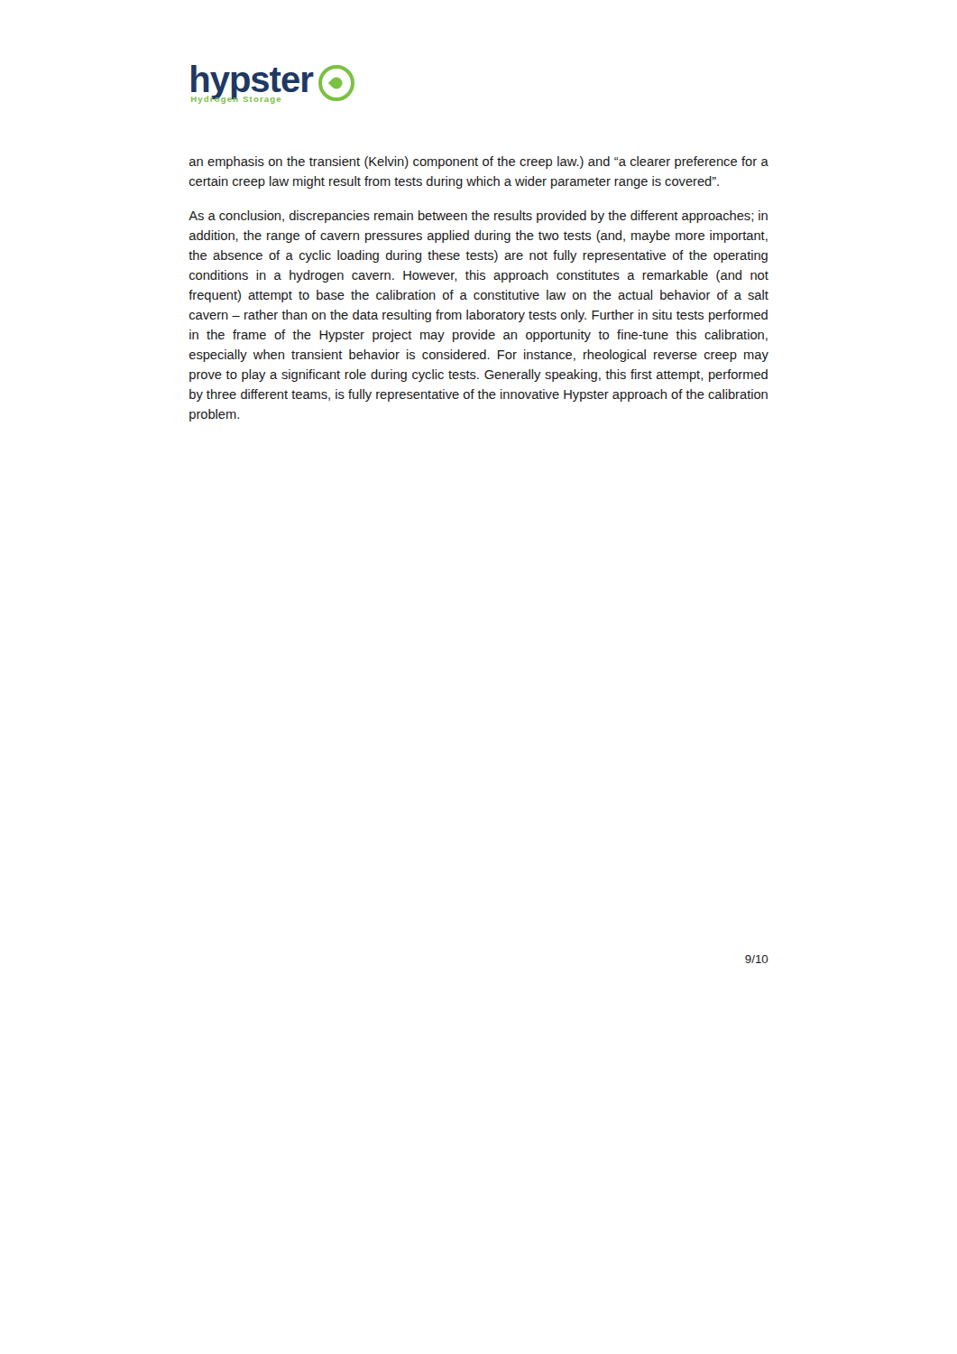hypster
Hydrogen Storage
an emphasis on the transient (Kelvin) component of the creep law.) and “a clearer preference for a certain creep law might result from tests during which a wider parameter range is covered”.
As a conclusion, discrepancies remain between the results provided by the different approaches; in addition, the range of cavern pressures applied during the two tests (and, maybe more important, the absence of a cyclic loading during these tests) are not fully representative of the operating conditions in a hydrogen cavern. However, this approach constitutes a remarkable (and not frequent) attempt to base the calibration of a constitutive law on the actual behavior of a salt cavern – rather than on the data resulting from laboratory tests only. Further in situ tests performed in the frame of the Hypster project may provide an opportunity to fine-tune this calibration, especially when transient behavior is considered. For instance, rheological reverse creep may prove to play a significant role during cyclic tests. Generally speaking, this first attempt, performed by three different teams, is fully representative of the innovative Hypster approach of the calibration problem.
9/10